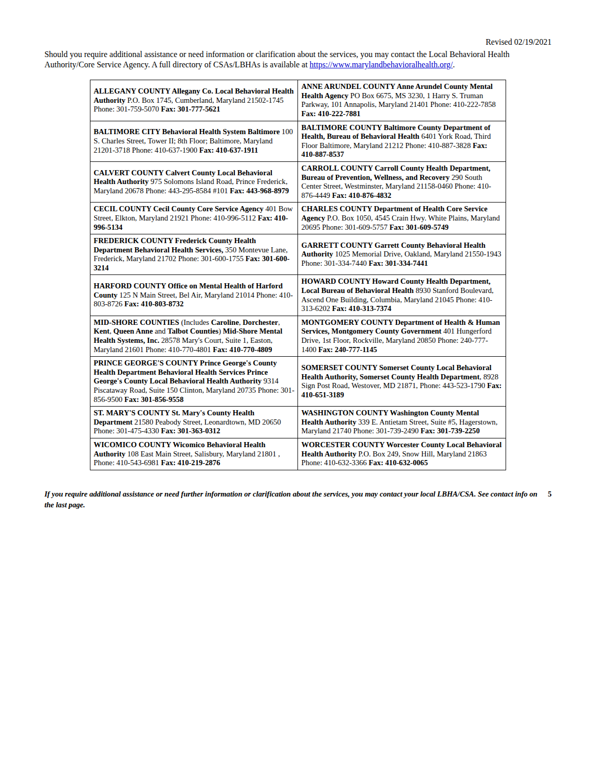Revised 02/19/2021
Should you require additional assistance or need information or clarification about the services, you may contact the Local Behavioral Health Authority/Core Service Agency. A full directory of CSAs/LBHAs is available at https://www.marylandbehavioralhealth.org/.
| ALLEGANY COUNTY Allegany Co. Local Behavioral Health Authority P.O. Box 1745, Cumberland, Maryland 21502-1745 Phone: 301-759-5070 Fax: 301-777-5621 | ANNE ARUNDEL COUNTY Anne Arundel County Mental Health Agency PO Box 6675, MS 3230, 1 Harry S. Truman Parkway, 101 Annapolis, Maryland 21401 Phone: 410-222-7858 Fax: 410-222-7881 |
| BALTIMORE CITY Behavioral Health System Baltimore 100 S. Charles Street, Tower II; 8th Floor; Baltimore, Maryland 21201-3718 Phone: 410-637-1900 Fax: 410-637-1911 | BALTIMORE COUNTY Baltimore County Department of Health, Bureau of Behavioral Health 6401 York Road, Third Floor Baltimore, Maryland 21212 Phone: 410-887-3828 Fax: 410-887-8537 |
| CALVERT COUNTY Calvert County Local Behavioral Health Authority 975 Solomons Island Road, Prince Frederick, Maryland 20678 Phone: 443-295-8584 #101 Fax: 443-968-8979 | CARROLL COUNTY Carroll County Health Department, Bureau of Prevention, Wellness, and Recovery 290 South Center Street, Westminster, Maryland 21158-0460 Phone: 410-876-4449 Fax: 410-876-4832 |
| CECIL COUNTY Cecil County Core Service Agency 401 Bow Street, Elkton, Maryland 21921 Phone: 410-996-5112 Fax: 410-996-5134 | CHARLES COUNTY Department of Health Core Service Agency P.O. Box 1050, 4545 Crain Hwy. White Plains, Maryland 20695 Phone: 301-609-5757 Fax: 301-609-5749 |
| FREDERICK COUNTY Frederick County Health Department Behavioral Health Services, 350 Montevue Lane, Frederick, Maryland 21702 Phone: 301-600-1755 Fax: 301-600-3214 | GARRETT COUNTY Garrett County Behavioral Health Authority 1025 Memorial Drive, Oakland, Maryland 21550-1943 Phone: 301-334-7440 Fax: 301-334-7441 |
| HARFORD COUNTY Office on Mental Health of Harford County 125 N Main Street, Bel Air, Maryland 21014 Phone: 410-803-8726 Fax: 410-803-8732 | HOWARD COUNTY Howard County Health Department, Local Bureau of Behavioral Health 8930 Stanford Boulevard, Ascend One Building, Columbia, Maryland 21045 Phone: 410-313-6202 Fax: 410-313-7374 |
| MID-SHORE COUNTIES (Includes Caroline , Dorchester , Kent , Queen Anne and Talbot Counties ) Mid-Shore Mental Health Systems, Inc. 28578 Mary's Court, Suite 1, Easton, Maryland 21601 Phone: 410-770-4801 Fax: 410-770-4809 | MONTGOMERY COUNTY Department of Health & Human Services, Montgomery County Government 401 Hungerford Drive, 1st Floor, Rockville, Maryland 20850 Phone: 240-777-1400 Fax: 240-777-1145 |
| PRINCE GEORGE'S COUNTY Prince George's County Health Department Behavioral Health Services Prince George's County Local Behavioral Health Authority 9314 Piscataway Road, Suite 150 Clinton, Maryland 20735 Phone: 301-856-9500 Fax: 301-856-9558 | SOMERSET COUNTY Somerset County Local Behavioral Health Authority, Somerset County Health Department , 8928 Sign Post Road, Westover, MD 21871, Phone: 443-523-1790 Fax: 410-651-3189 |
| ST. MARY'S COUNTY St. Mary's County Health Department 21580 Peabody Street, Leonardtown, MD 20650 Phone: 301-475-4330 Fax: 301-363-0312 | WASHINGTON COUNTY Washington County Mental Health Authority 339 E. Antietam Street, Suite #5, Hagerstown, Maryland 21740 Phone: 301-739-2490 Fax: 301-739-2250 |
| WICOMICO COUNTY Wicomico Behavioral Health Authority 108 East Main Street, Salisbury, Maryland 21801 , Phone: 410-543-6981 Fax: 410-219-2876 | WORCESTER COUNTY Worcester County Local Behavioral Health Authority P.O. Box 249, Snow Hill, Maryland 21863 Phone: 410-632-3366 Fax: 410-632-0065 |
5 If you require additional assistance or need further information or clarification about the services, you may contact your local LBHA/CSA. See contact info on the last page.